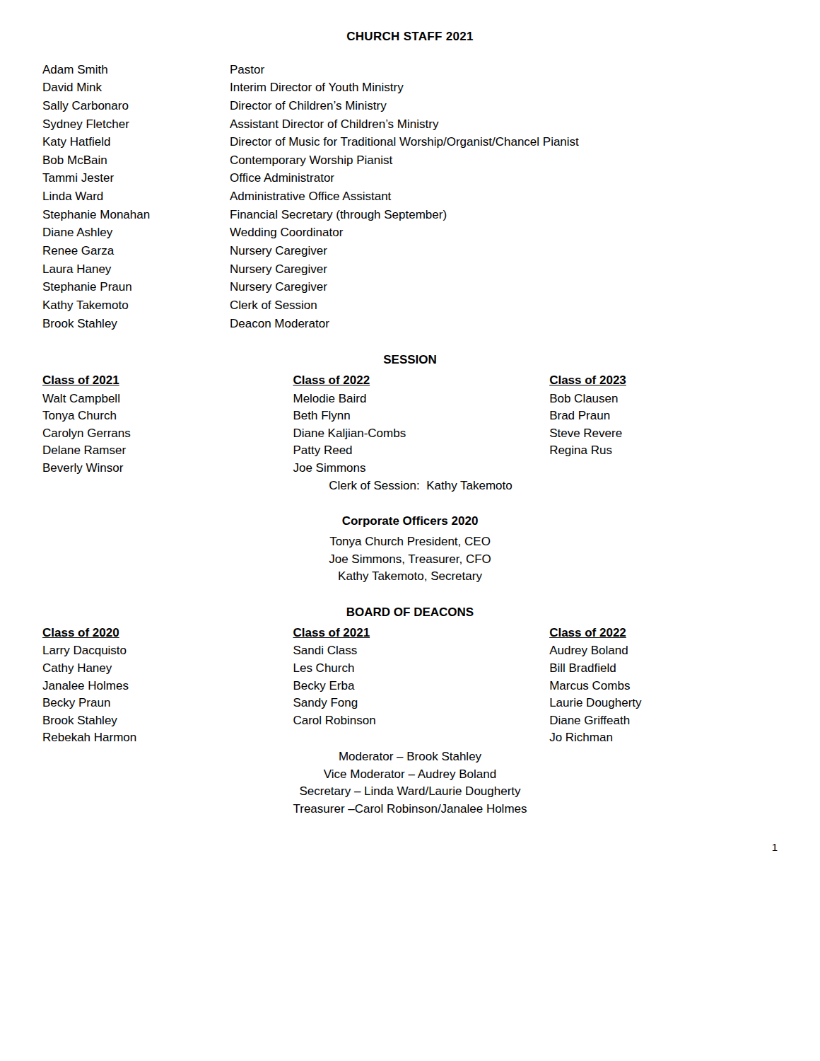CHURCH STAFF 2021
| Adam Smith | Pastor |
| David Mink | Interim Director of Youth Ministry |
| Sally Carbonaro | Director of Children’s Ministry |
| Sydney Fletcher | Assistant Director of Children’s Ministry |
| Katy Hatfield | Director of Music for Traditional Worship/Organist/Chancel Pianist |
| Bob McBain | Contemporary Worship Pianist |
| Tammi Jester | Office Administrator |
| Linda Ward | Administrative Office Assistant |
| Stephanie Monahan | Financial Secretary (through September) |
| Diane Ashley | Wedding Coordinator |
| Renee Garza | Nursery Caregiver |
| Laura Haney | Nursery Caregiver |
| Stephanie Praun | Nursery Caregiver |
| Kathy Takemoto | Clerk of Session |
| Brook Stahley | Deacon Moderator |
SESSION
| Class of 2021 | Class of 2022 | Class of 2023 |
| --- | --- | --- |
| Walt Campbell | Melodie Baird | Bob Clausen |
| Tonya Church | Beth Flynn | Brad Praun |
| Carolyn Gerrans | Diane Kaljian-Combs | Steve Revere |
| Delane Ramser | Patty Reed | Regina Rus |
| Beverly Winsor | Joe Simmons | |
Clerk of Session: Kathy Takemoto
Corporate Officers 2020
Tonya Church President, CEO
Joe Simmons, Treasurer, CFO
Kathy Takemoto, Secretary
BOARD OF DEACONS
| Class of 2020 | Class of 2021 | Class of 2022 |
| --- | --- | --- |
| Larry Dacquisto | Sandi Class | Audrey Boland |
| Cathy Haney | Les Church | Bill Bradfield |
| Janalee Holmes | Becky Erba | Marcus Combs |
| Becky Praun | Sandy Fong | Laurie Dougherty |
| Brook Stahley | Carol Robinson | Diane Griffeath |
| Rebekah Harmon | | Jo Richman |
Moderator – Brook Stahley
Vice Moderator – Audrey Boland
Secretary – Linda Ward/Laurie Dougherty
Treasurer –Carol Robinson/Janalee Holmes
1